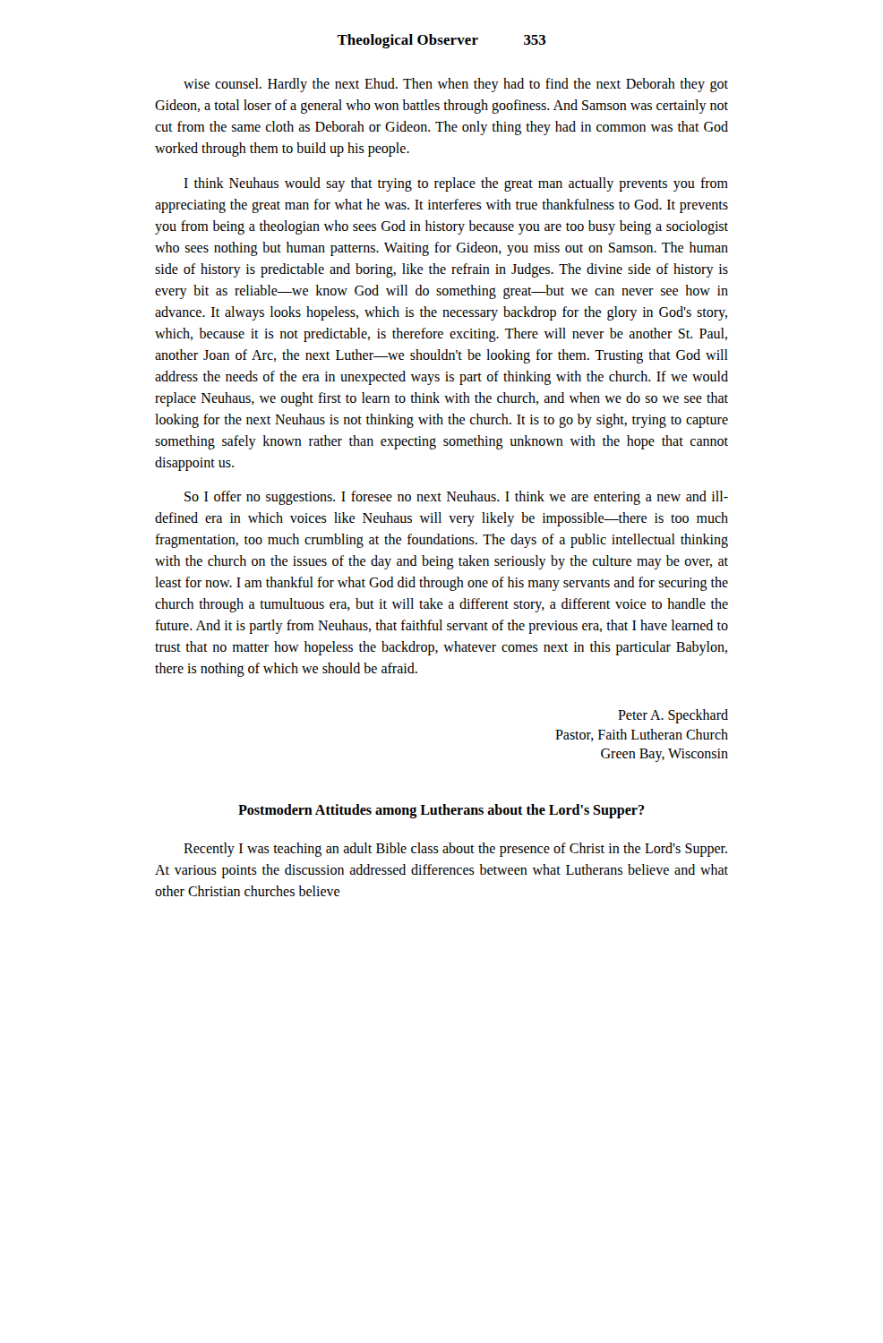Theological Observer 353
wise counsel. Hardly the next Ehud. Then when they had to find the next Deborah they got Gideon, a total loser of a general who won battles through goofiness. And Samson was certainly not cut from the same cloth as Deborah or Gideon. The only thing they had in common was that God worked through them to build up his people.
I think Neuhaus would say that trying to replace the great man actually prevents you from appreciating the great man for what he was. It interferes with true thankfulness to God. It prevents you from being a theologian who sees God in history because you are too busy being a sociologist who sees nothing but human patterns. Waiting for Gideon, you miss out on Samson. The human side of history is predictable and boring, like the refrain in Judges. The divine side of history is every bit as reliable—we know God will do something great—but we can never see how in advance. It always looks hopeless, which is the necessary backdrop for the glory in God's story, which, because it is not predictable, is therefore exciting. There will never be another St. Paul, another Joan of Arc, the next Luther—we shouldn't be looking for them. Trusting that God will address the needs of the era in unexpected ways is part of thinking with the church. If we would replace Neuhaus, we ought first to learn to think with the church, and when we do so we see that looking for the next Neuhaus is not thinking with the church. It is to go by sight, trying to capture something safely known rather than expecting something unknown with the hope that cannot disappoint us.
So I offer no suggestions. I foresee no next Neuhaus. I think we are entering a new and ill-defined era in which voices like Neuhaus will very likely be impossible—there is too much fragmentation, too much crumbling at the foundations. The days of a public intellectual thinking with the church on the issues of the day and being taken seriously by the culture may be over, at least for now. I am thankful for what God did through one of his many servants and for securing the church through a tumultuous era, but it will take a different story, a different voice to handle the future. And it is partly from Neuhaus, that faithful servant of the previous era, that I have learned to trust that no matter how hopeless the backdrop, whatever comes next in this particular Babylon, there is nothing of which we should be afraid.
Peter A. Speckhard Pastor, Faith Lutheran Church Green Bay, Wisconsin
Postmodern Attitudes among Lutherans about the Lord's Supper?
Recently I was teaching an adult Bible class about the presence of Christ in the Lord's Supper. At various points the discussion addressed differences between what Lutherans believe and what other Christian churches believe